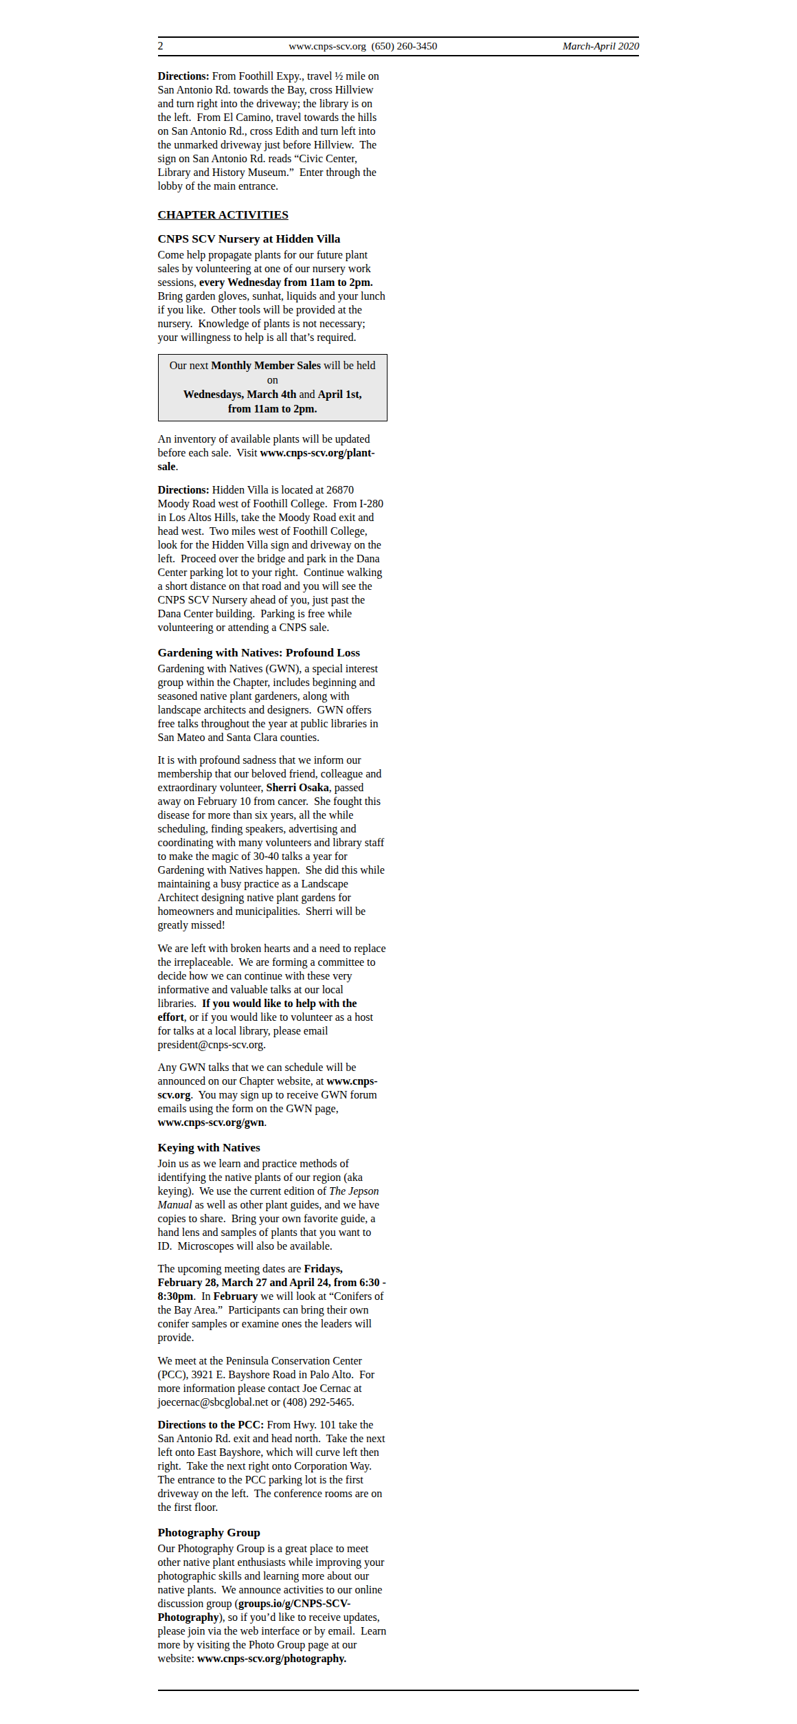2 www.cnps-scv.org (650) 260-3450 March-April 2020
Directions: From Foothill Expy., travel ½ mile on San Antonio Rd. towards the Bay, cross Hillview and turn right into the driveway; the library is on the left. From El Camino, travel towards the hills on San Antonio Rd., cross Edith and turn left into the unmarked driveway just before Hillview. The sign on San Antonio Rd. reads “Civic Center, Library and History Museum.” Enter through the lobby of the main entrance.
CHAPTER ACTIVITIES
CNPS SCV Nursery at Hidden Villa
Come help propagate plants for our future plant sales by volunteering at one of our nursery work sessions, every Wednesday from 11am to 2pm. Bring garden gloves, sunhat, liquids and your lunch if you like. Other tools will be provided at the nursery. Knowledge of plants is not necessary; your willingness to help is all that’s required.
Our next Monthly Member Sales will be held on
Wednesdays, March 4th and April 1st,
from 11am to 2pm.
An inventory of available plants will be updated before each sale. Visit www.cnps-scv.org/plant-sale.
Directions: Hidden Villa is located at 26870 Moody Road west of Foothill College. From I-280 in Los Altos Hills, take the Moody Road exit and head west. Two miles west of Foothill College, look for the Hidden Villa sign and driveway on the left. Proceed over the bridge and park in the Dana Center parking lot to your right. Continue walking a short distance on that road and you will see the CNPS SCV Nursery ahead of you, just past the Dana Center building. Parking is free while volunteering or attending a CNPS sale.
Gardening with Natives: Profound Loss
Gardening with Natives (GWN), a special interest group within the Chapter, includes beginning and seasoned native plant gardeners, along with landscape architects and designers. GWN offers free talks throughout the year at public libraries in San Mateo and Santa Clara counties.
It is with profound sadness that we inform our membership that our beloved friend, colleague and extraordinary volunteer, Sherri Osaka, passed away on February 10 from cancer. She fought this disease for more than six years, all the while scheduling, finding speakers, advertising and coordinating with many volunteers and library staff to make the magic of 30-40 talks a year for Gardening with Natives happen. She did this while maintaining a busy practice as a Landscape Architect designing native plant gardens for homeowners and municipalities. Sherri will be greatly missed!
We are left with broken hearts and a need to replace the irreplaceable. We are forming a committee to decide how we can continue with these very informative and valuable talks at our local libraries. If you would like to help with the effort, or if you would like to volunteer as a host for talks at a local library, please email president@cnps-scv.org.
Any GWN talks that we can schedule will be announced on our Chapter website, at www.cnps-scv.org. You may sign up to receive GWN forum emails using the form on the GWN page, www.cnps-scv.org/gwn.
Keying with Natives
Join us as we learn and practice methods of identifying the native plants of our region (aka keying). We use the current edition of The Jepson Manual as well as other plant guides, and we have copies to share. Bring your own favorite guide, a hand lens and samples of plants that you want to ID. Microscopes will also be available.
The upcoming meeting dates are Fridays, February 28, March 27 and April 24, from 6:30 - 8:30pm. In February we will look at “Conifers of the Bay Area.” Participants can bring their own conifer samples or examine ones the leaders will provide.
We meet at the Peninsula Conservation Center (PCC), 3921 E. Bayshore Road in Palo Alto. For more information please contact Joe Cernac at joecernac@sbcglobal.net or (408) 292-5465.
Directions to the PCC: From Hwy. 101 take the San Antonio Rd. exit and head north. Take the next left onto East Bayshore, which will curve left then right. Take the next right onto Corporation Way. The entrance to the PCC parking lot is the first driveway on the left. The conference rooms are on the first floor.
Photography Group
Our Photography Group is a great place to meet other native plant enthusiasts while improving your photographic skills and learning more about our native plants. We announce activities to our online discussion group (groups.io/g/CNPS-SCV-Photography), so if you’d like to receive updates, please join via the web interface or by email. Learn more by visiting the Photo Group page at our website: www.cnps-scv.org/photography.